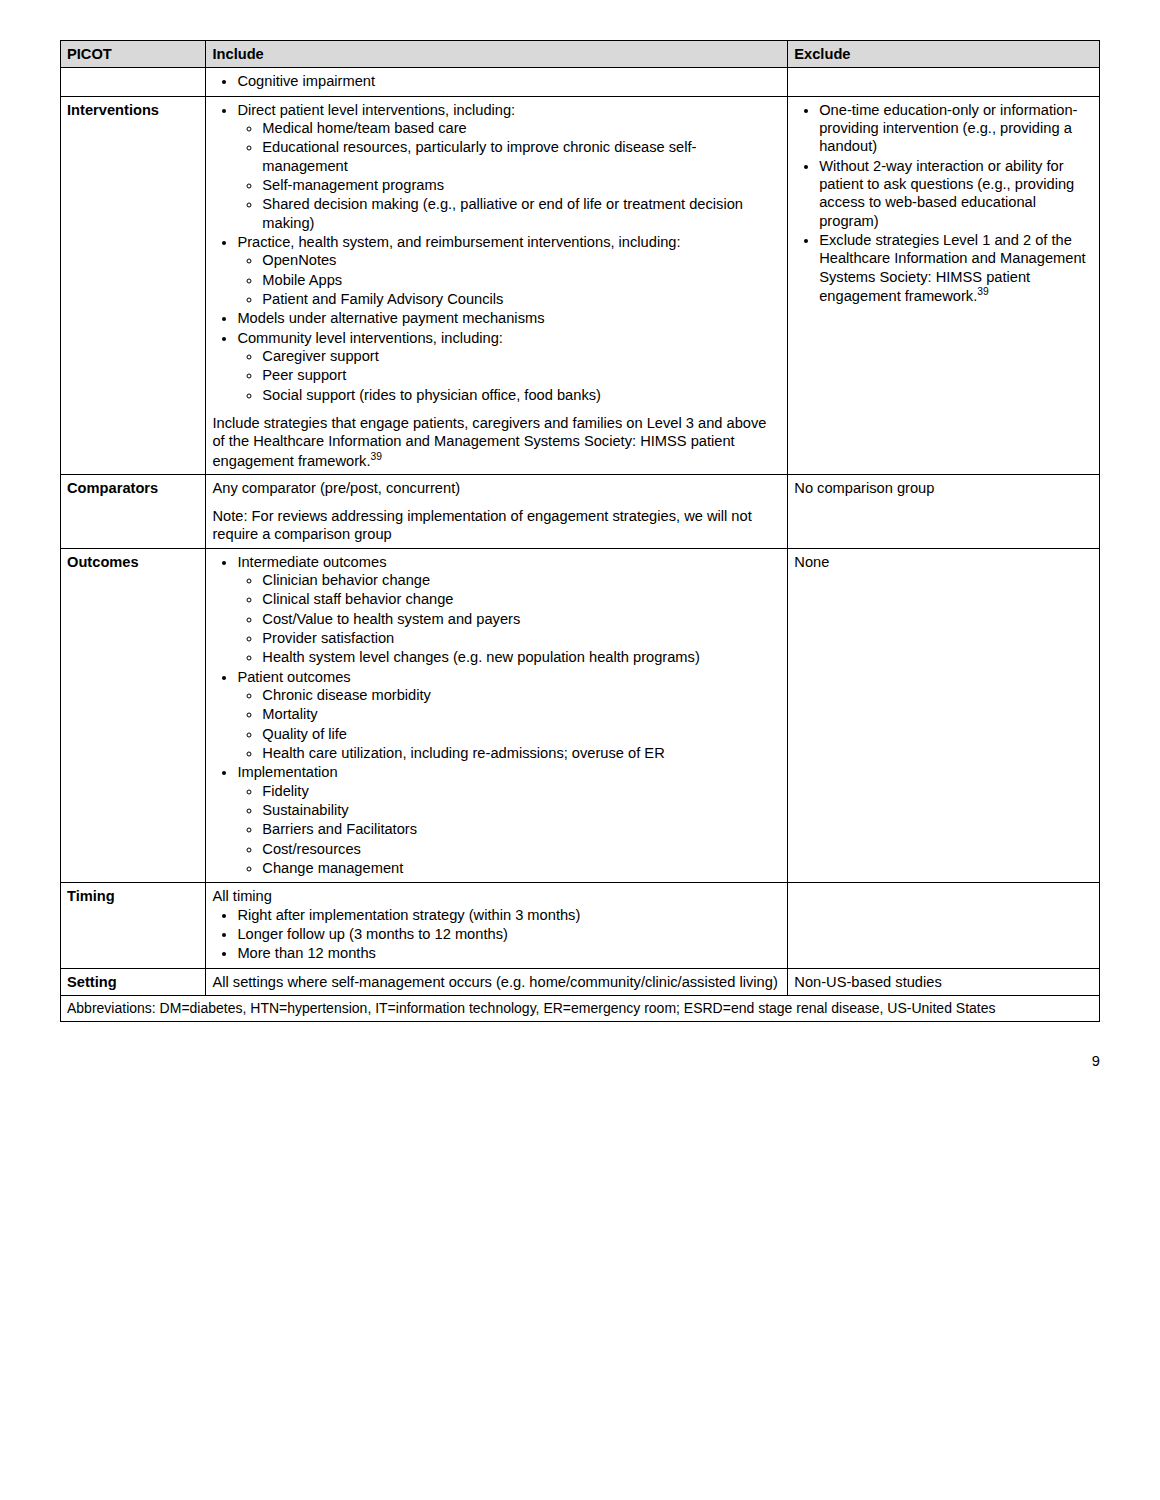| PICOT | Include | Exclude |
| --- | --- | --- |
| | Cognitive impairment | |
| Interventions | Direct patient level interventions, including: Medical home/team based care Educational resources, particularly to improve chronic disease self-management Self-management programs Shared decision making (e.g., palliative or end of life or treatment decision making) Practice, health system, and reimbursement interventions, including: OpenNotes Mobile Apps Patient and Family Advisory Councils Models under alternative payment mechanisms Community level interventions, including: Caregiver support Peer support Social support (rides to physician office, food banks) Include strategies that engage patients, caregivers and families on Level 3 and above of the Healthcare Information and Management Systems Society: HIMSS patient engagement framework. 39 | One-time education-only or information-providing intervention (e.g., providing a handout) Without 2-way interaction or ability for patient to ask questions (e.g., providing access to web-based educational program) Exclude strategies Level 1 and 2 of the Healthcare Information and Management Systems Society: HIMSS patient engagement framework. 39 |
| Comparators | Any comparator (pre/post, concurrent) Note: For reviews addressing implementation of engagement strategies, we will not require a comparison group | No comparison group |
| Outcomes | Intermediate outcomes Clinician behavior change Clinical staff behavior change Cost/Value to health system and payers Provider satisfaction Health system level changes (e.g. new population health programs) Patient outcomes Chronic disease morbidity Mortality Quality of life Health care utilization, including re-admissions; overuse of ER Implementation Fidelity Sustainability Barriers and Facilitators Cost/resources Change management | None |
| Timing | All timing Right after implementation strategy (within 3 months) Longer follow up (3 months to 12 months) More than 12 months | |
| Setting | All settings where self-management occurs (e.g. home/community/clinic/assisted living) | Non-US-based studies |
| Abbreviations: DM=diabetes, HTN=hypertension, IT=information technology, ER=emergency room; ESRD=end stage renal disease, US-United States |
9